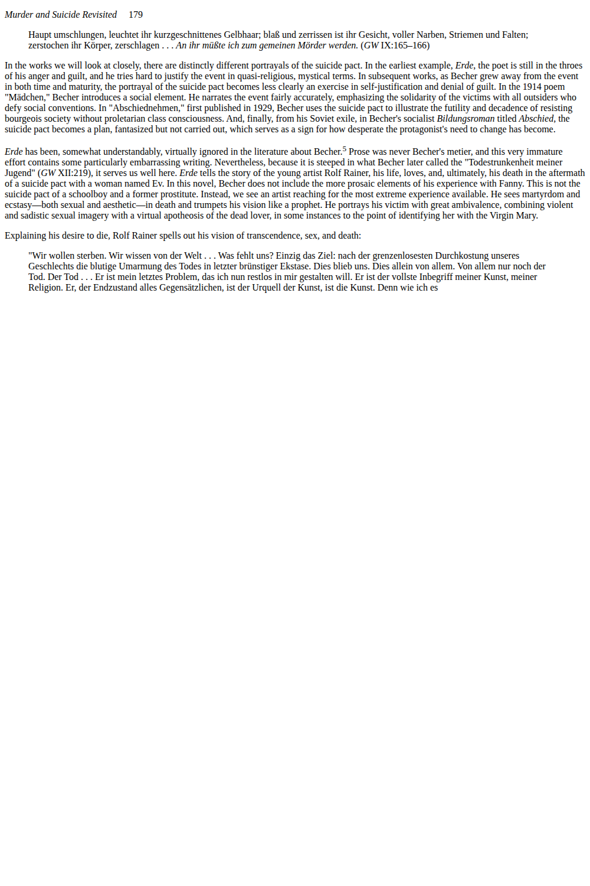Murder and Suicide Revisited 179
Haupt umschlungen, leuchtet ihr kurzgeschnittenes Gelbhaar; blaß und zerrissen ist ihr Gesicht, voller Narben, Striemen und Falten; zerstochen ihr Körper, zerschlagen . . . An ihr müßte ich zum gemeinen Mörder werden. (GW IX:165–166)
In the works we will look at closely, there are distinctly different portrayals of the suicide pact. In the earliest example, Erde, the poet is still in the throes of his anger and guilt, and he tries hard to justify the event in quasi-religious, mystical terms. In subsequent works, as Becher grew away from the event in both time and maturity, the portrayal of the suicide pact becomes less clearly an exercise in self-justification and denial of guilt. In the 1914 poem "Mädchen," Becher introduces a social element. He narrates the event fairly accurately, emphasizing the solidarity of the victims with all outsiders who defy social conventions. In "Abschiednehmen," first published in 1929, Becher uses the suicide pact to illustrate the futility and decadence of resisting bourgeois society without proletarian class consciousness. And, finally, from his Soviet exile, in Becher's socialist Bildungsroman titled Abschied, the suicide pact becomes a plan, fantasized but not carried out, which serves as a sign for how desperate the protagonist's need to change has become.
Erde has been, somewhat understandably, virtually ignored in the literature about Becher.5 Prose was never Becher's metier, and this very immature effort contains some particularly embarrassing writing. Nevertheless, because it is steeped in what Becher later called the "Todestrunkenheit meiner Jugend" (GW XII:219), it serves us well here. Erde tells the story of the young artist Rolf Rainer, his life, loves, and, ultimately, his death in the aftermath of a suicide pact with a woman named Ev. In this novel, Becher does not include the more prosaic elements of his experience with Fanny. This is not the suicide pact of a schoolboy and a former prostitute. Instead, we see an artist reaching for the most extreme experience available. He sees martyrdom and ecstasy—both sexual and aesthetic—in death and trumpets his vision like a prophet. He portrays his victim with great ambivalence, combining violent and sadistic sexual imagery with a virtual apotheosis of the dead lover, in some instances to the point of identifying her with the Virgin Mary.
Explaining his desire to die, Rolf Rainer spells out his vision of transcendence, sex, and death:
"Wir wollen sterben. Wir wissen von der Welt . . . Was fehlt uns? Einzig das Ziel: nach der grenzenlosesten Durchkostung unseres Geschlechts die blutige Umarmung des Todes in letzter brünstiger Ekstase. Dies blieb uns. Dies allein von allem. Von allem nur noch der Tod. Der Tod . . . Er ist mein letztes Problem, das ich nun restlos in mir gestalten will. Er ist der vollste Inbegriff meiner Kunst, meiner Religion. Er, der Endzustand alles Gegensätzlichen, ist der Urquell der Kunst, ist die Kunst. Denn wie ich es